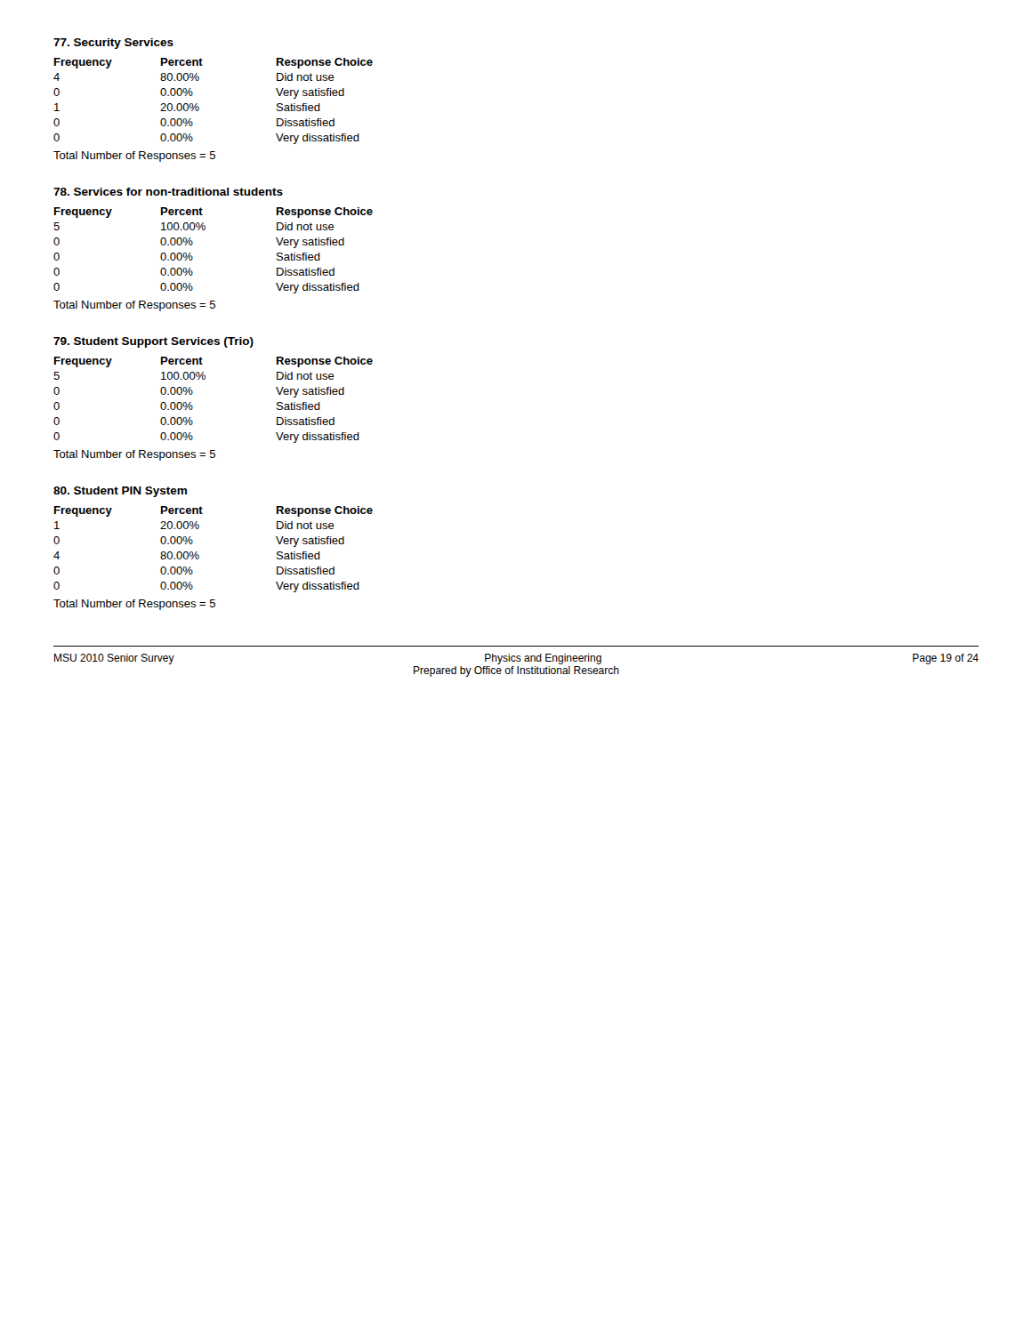77. Security Services
| Frequency | Percent | Response Choice |
| --- | --- | --- |
| 4 | 80.00% | Did not use |
| 0 | 0.00% | Very satisfied |
| 1 | 20.00% | Satisfied |
| 0 | 0.00% | Dissatisfied |
| 0 | 0.00% | Very dissatisfied |
Total Number of Responses = 5
78. Services for non-traditional students
| Frequency | Percent | Response Choice |
| --- | --- | --- |
| 5 | 100.00% | Did not use |
| 0 | 0.00% | Very satisfied |
| 0 | 0.00% | Satisfied |
| 0 | 0.00% | Dissatisfied |
| 0 | 0.00% | Very dissatisfied |
Total Number of Responses = 5
79. Student Support Services (Trio)
| Frequency | Percent | Response Choice |
| --- | --- | --- |
| 5 | 100.00% | Did not use |
| 0 | 0.00% | Very satisfied |
| 0 | 0.00% | Satisfied |
| 0 | 0.00% | Dissatisfied |
| 0 | 0.00% | Very dissatisfied |
Total Number of Responses = 5
80. Student PIN System
| Frequency | Percent | Response Choice |
| --- | --- | --- |
| 1 | 20.00% | Did not use |
| 0 | 0.00% | Very satisfied |
| 4 | 80.00% | Satisfied |
| 0 | 0.00% | Dissatisfied |
| 0 | 0.00% | Very dissatisfied |
Total Number of Responses = 5
MSU 2010 Senior Survey Physics and Engineering Page 19 of 24
Prepared by Office of Institutional Research